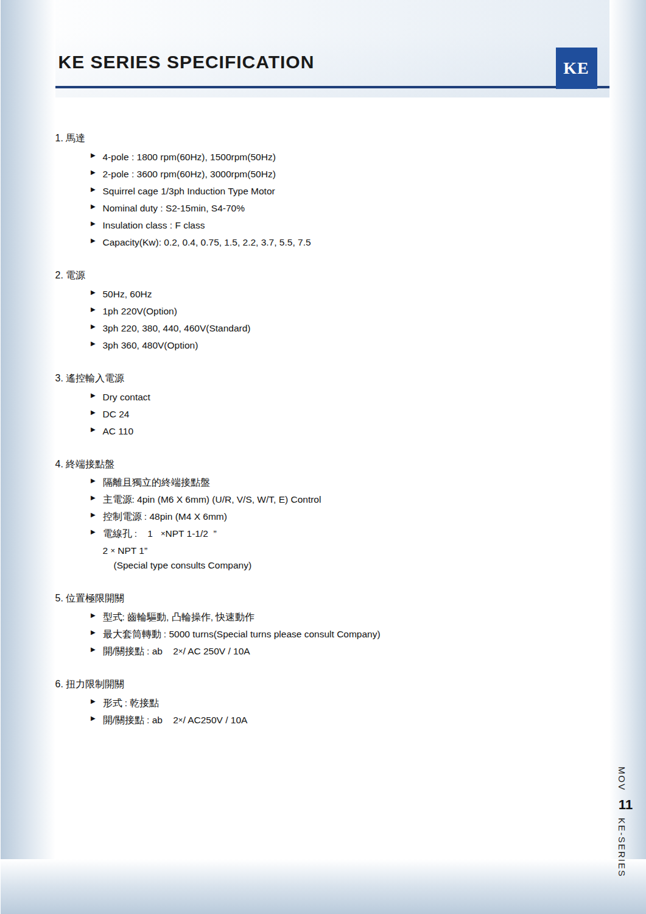KE SERIES SPECIFICATION
KE
1. 馬達
4-pole : 1800 rpm(60Hz), 1500rpm(50Hz)
2-pole : 3600 rpm(60Hz), 3000rpm(50Hz)
Squirrel cage 1/3ph Induction Type Motor
Nominal duty : S2-15min, S4-70%
Insulation class : F class
Capacity(Kw): 0.2, 0.4, 0.75, 1.5, 2.2, 3.7, 5.5, 7.5
2. 電源
50Hz, 60Hz
1ph 220V(Option)
3ph 220, 380, 440, 460V(Standard)
3ph 360, 480V(Option)
3. 遙控輸入電源
Dry contact
DC 24
AC 110
4. 終端接點盤
隔離且獨立的終端接點盤
主電源: 4pin (M6 X 6mm) (U/R, V/S, W/T, E) Control
控制電源 : 48pin (M4 X 6mm)
電線孔 : 1 ×NPT 1-1/2 ”
2 × NPT 1”
(Special type consults Company)
5. 位置極限開關
型式: 齒輪驅動, 凸輪操作, 快速動作
最大套筒轉動 : 5000 turns(Special turns please consult Company)
開/關接點 : ab 2×/ AC 250V / 10A
6. 扭力限制開關
形式 : 乾接點
開/關接點 : ab 2×/ AC250V / 10A
MOV
11
KE-SERIES